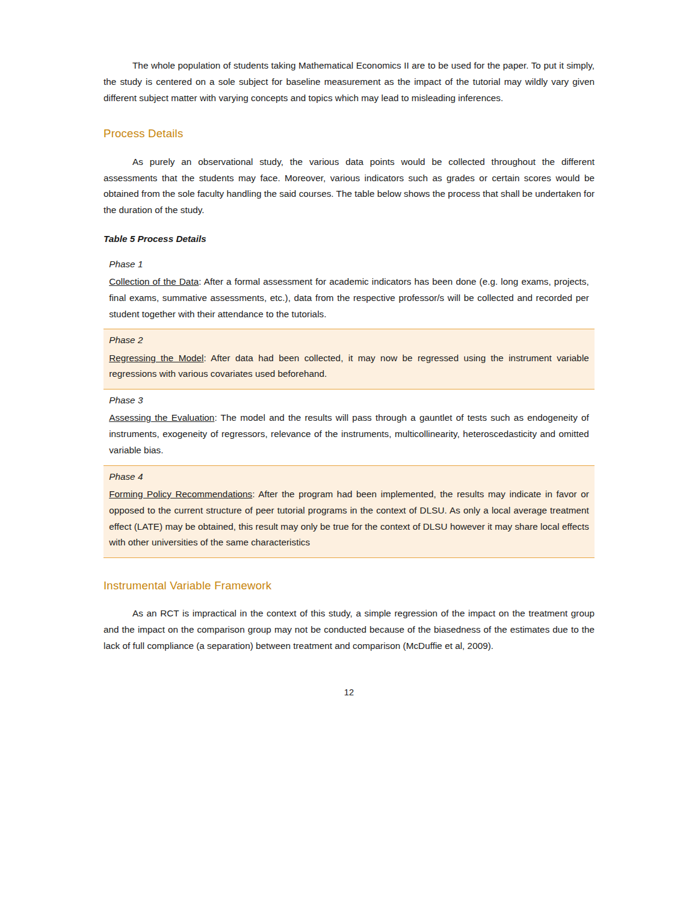The whole population of students taking Mathematical Economics II are to be used for the paper. To put it simply, the study is centered on a sole subject for baseline measurement as the impact of the tutorial may wildly vary given different subject matter with varying concepts and topics which may lead to misleading inferences.
Process Details
As purely an observational study, the various data points would be collected throughout the different assessments that the students may face. Moreover, various indicators such as grades or certain scores would be obtained from the sole faculty handling the said courses. The table below shows the process that shall be undertaken for the duration of the study.
Table 5 Process Details
| Phase 1 Collection of the Data : After a formal assessment for academic indicators has been done (e.g. long exams, projects, final exams, summative assessments, etc.), data from the respective professor/s will be collected and recorded per student together with their attendance to the tutorials. |
| Phase 2 Regressing the Model : After data had been collected, it may now be regressed using the instrument variable regressions with various covariates used beforehand. |
| Phase 3 Assessing the Evaluation : The model and the results will pass through a gauntlet of tests such as endogeneity of instruments, exogeneity of regressors, relevance of the instruments, multicollinearity, heteroscedasticity and omitted variable bias. |
| Phase 4 Forming Policy Recommendations : After the program had been implemented, the results may indicate in favor or opposed to the current structure of peer tutorial programs in the context of DLSU. As only a local average treatment effect (LATE) may be obtained, this result may only be true for the context of DLSU however it may share local effects with other universities of the same characteristics |
Instrumental Variable Framework
As an RCT is impractical in the context of this study, a simple regression of the impact on the treatment group and the impact on the comparison group may not be conducted because of the biasedness of the estimates due to the lack of full compliance (a separation) between treatment and comparison (McDuffie et al, 2009).
12